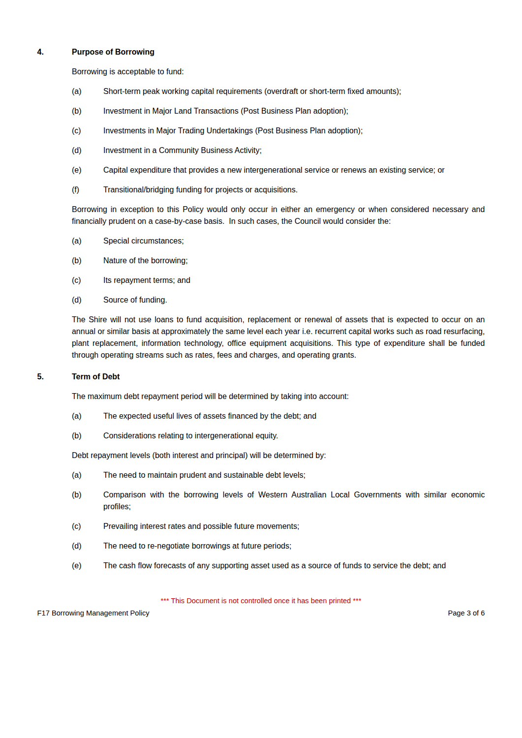4. Purpose of Borrowing
Borrowing is acceptable to fund:
(a) Short-term peak working capital requirements (overdraft or short-term fixed amounts);
(b) Investment in Major Land Transactions (Post Business Plan adoption);
(c) Investments in Major Trading Undertakings (Post Business Plan adoption);
(d) Investment in a Community Business Activity;
(e) Capital expenditure that provides a new intergenerational service or renews an existing service; or
(f) Transitional/bridging funding for projects or acquisitions.
Borrowing in exception to this Policy would only occur in either an emergency or when considered necessary and financially prudent on a case-by-case basis. In such cases, the Council would consider the:
(a) Special circumstances;
(b) Nature of the borrowing;
(c) Its repayment terms; and
(d) Source of funding.
The Shire will not use loans to fund acquisition, replacement or renewal of assets that is expected to occur on an annual or similar basis at approximately the same level each year i.e. recurrent capital works such as road resurfacing, plant replacement, information technology, office equipment acquisitions. This type of expenditure shall be funded through operating streams such as rates, fees and charges, and operating grants.
5. Term of Debt
The maximum debt repayment period will be determined by taking into account:
(a) The expected useful lives of assets financed by the debt; and
(b) Considerations relating to intergenerational equity.
Debt repayment levels (both interest and principal) will be determined by:
(a) The need to maintain prudent and sustainable debt levels;
(b) Comparison with the borrowing levels of Western Australian Local Governments with similar economic profiles;
(c) Prevailing interest rates and possible future movements;
(d) The need to re-negotiate borrowings at future periods;
(e) The cash flow forecasts of any supporting asset used as a source of funds to service the debt; and
*** This Document is not controlled once it has been printed ***
F17 Borrowing Management Policy Page 3 of 6